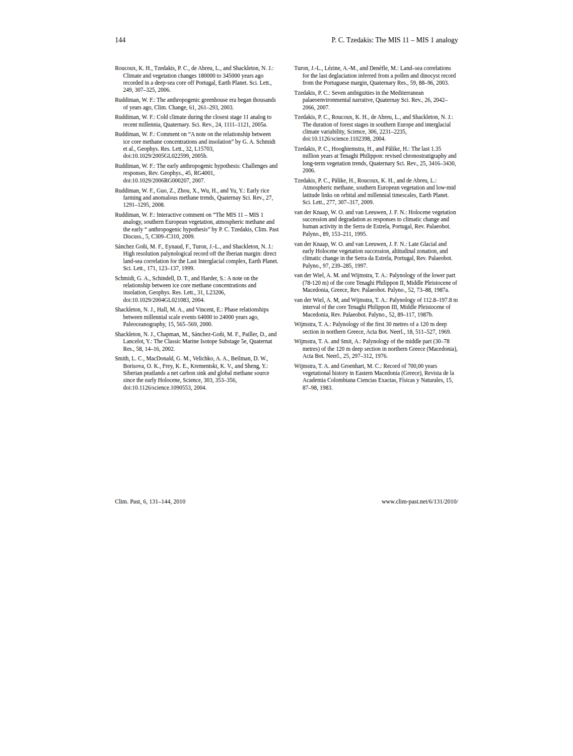144 P. C. Tzedakis: The MIS 11 – MIS 1 analogy
Roucoux, K. H., Tzedakis, P. C., de Abreu, L., and Shackleton, N. J.: Climate and vegetation changes 180000 to 345000 years ago recorded in a deep-sea core off Portugal, Earth Planet. Sci. Lett., 249, 307–325, 2006.
Ruddiman, W. F.: The anthropogenic greenhouse era began thousands of years ago, Clim. Change, 61, 261–293, 2003.
Ruddiman, W. F.: Cold climate during the closest stage 11 analog to recent millennia, Quaternary. Sci. Rev., 24, 1111–1121, 2005a.
Ruddiman, W. F.: Comment on “A note on the relationship between ice core methane concentrations and insolation” by G. A. Schmidt et al., Geophys. Res. Lett., 32, L15703, doi:10.1029/2005GL022599, 2005b.
Ruddiman, W. F.: The early anthropogenic hypothesis: Challenges and responses, Rev. Geophys., 45, RG4001, doi:10.1029/2006RG000207, 2007.
Ruddiman, W. F., Guo, Z., Zhou, X., Wu, H., and Yu, Y.: Early rice farming and anomalous methane trends, Quaternay Sci. Rev., 27, 1291–1295, 2008.
Ruddiman, W. F.: Interactive comment on “The MIS 11 – MIS 1 analogy, southern European vegetation, atmospheric methane and the early “ anthropogenic hypothesis” by P. C. Tzedakis, Clim. Past Discuss., 5, C309–C310, 2009.
Sánchez Goñi, M. F., Eynaud, F., Turon, J.-L., and Shackleton, N. J.: High resolution palynological record off the Iberian margin: direct land-sea correlation for the Last Interglacial complex, Earth Planet. Sci. Lett., 171, 123–137, 1999.
Schmidt, G. A., Schindell, D. T., and Harder, S.: A note on the relationship between ice core methane concentrations and insolation, Geophys. Res. Lett., 31, L23206, doi:10.1029/2004GL021083, 2004.
Shackleton, N. J., Hall, M. A., and Vincent, E.: Phase relationships between millennial scale events 64000 to 24000 years ago, Paleoceanography, 15, 565–569, 2000.
Shackleton, N. J., Chapman, M., Sánchez-Goñi, M. F., Pailler, D., and Lancelot, Y.: The Classic Marine Isotope Substage 5e, Quaternat Res., 58, 14–16, 2002.
Smith, L. C., MacDonald, G. M., Velichko, A. A., Beilman, D. W., Borisova, O. K., Frey, K. E., Krementski, K. V., and Sheng, Y.: Siberian peatlands a net carbon sink and global methane source since the early Holocene, Science, 303, 353–356, doi:10.1126/science.1090553, 2004.
Turon, J.-L., Lézine, A.-M., and Denèfle, M.: Land–sea correlations for the last deglaciation inferred from a pollen and dinocyst record from the Portuguese margin, Quaternary Res., 59, 88–96, 2003.
Tzedakis, P. C.: Seven ambiguities in the Mediterranean palaeoenvironmental narrative, Quaternay Sci. Rev., 26, 2042–2066, 2007.
Tzedakis, P. C., Roucoux, K. H., de Abreu, L., and Shackleton, N. J.: The duration of forest stages in southern Europe and interglacial climate variability, Science, 306, 2231–2235, doi:10.1126/science.1102398, 2004.
Tzedakis, P. C., Hooghiemstra, H., and Pälike, H.: The last 1.35 million years at Tenaghi Philippon: revised chronostratigraphy and long-term vegetation trends, Quaternary Sci. Rev., 25, 3416–3430, 2006.
Tzedakis, P. C., Pälike, H., Roucoux, K. H., and de Abreu, L.: Atmospheric methane, southern European vegetation and low-mid latitude links on orbital and millennial timescales, Earth Planet. Sci. Lett., 277, 307–317, 2009.
van der Knaap, W. O. and van Leeuwen, J. F. N.: Holocene vegetation succession and degradation as responses to climatic change and human activity in the Serra de Estrela, Portugal, Rev. Palaeobot. Palyno., 89, 153–211, 1995.
van der Knaap, W. O. and van Leeuwen, J. F. N.: Late Glacial and early Holocene vegetation succession, altitudinal zonation, and climatic change in the Serra da Estrela, Portugal, Rev. Palaeobot. Palyno., 97, 239–285, 1997.
van der Wiel, A. M. and Wijmstra, T. A.: Palynology of the lower part (78-120 m) of the core Tenaghi Philippon II, Middle Pleistocene of Macedonia, Greece, Rev. Palaeobot. Palyno., 52, 73–88, 1987a.
van der Wiel, A. M, and Wijmstra, T. A.: Palynology of 112.8–197.8 m interval of the core Tenaghi Philippon III, Middle Pleistocene of Macedonia, Rev. Palaeobot. Palyno., 52, 89–117, 1987b.
Wijmstra, T. A.: Palynology of the first 30 metres of a 120 m deep section in northern Greece, Acta Bot. Neerl., 18, 511–527, 1969.
Wijmstra, T. A. and Smit, A.: Palynology of the middle part (30–78 metres) of the 120 m deep section in northern Greece (Macedonia), Acta Bot. Neerl., 25, 297–312, 1976.
Wijmstra, T. A. and Groenhart, M. C.: Record of 700,00 years vegetational history in Eastern Macedonia (Greece), Revista de la Academia Colombiana Ciencias Exactas, Físicas y Naturales, 15, 87–98, 1983.
Clim. Past, 6, 131–144, 2010 www.clim-past.net/6/131/2010/